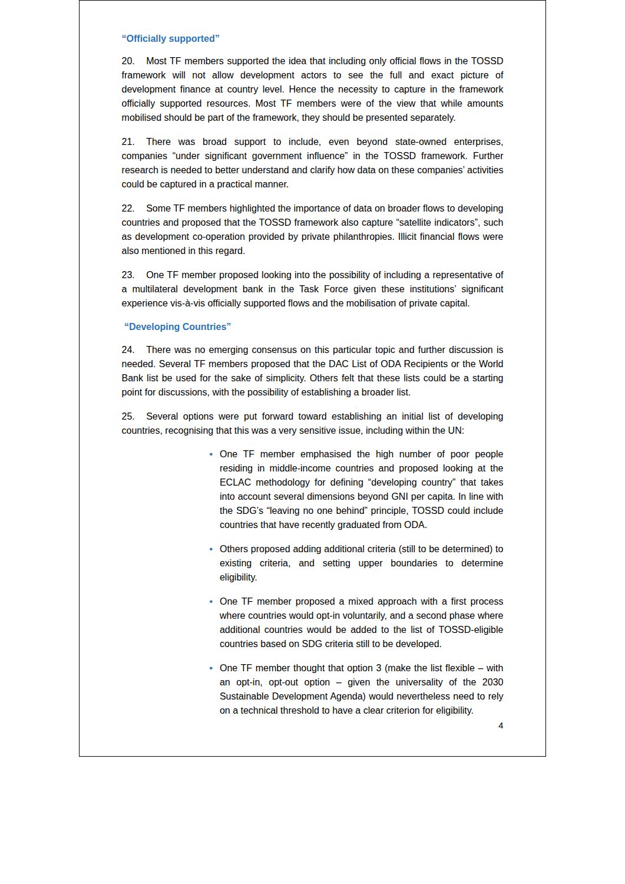“Officially supported”
20. Most TF members supported the idea that including only official flows in the TOSSD framework will not allow development actors to see the full and exact picture of development finance at country level. Hence the necessity to capture in the framework officially supported resources. Most TF members were of the view that while amounts mobilised should be part of the framework, they should be presented separately.
21. There was broad support to include, even beyond state-owned enterprises, companies “under significant government influence” in the TOSSD framework. Further research is needed to better understand and clarify how data on these companies’ activities could be captured in a practical manner.
22. Some TF members highlighted the importance of data on broader flows to developing countries and proposed that the TOSSD framework also capture “satellite indicators”, such as development co-operation provided by private philanthropies. Illicit financial flows were also mentioned in this regard.
23. One TF member proposed looking into the possibility of including a representative of a multilateral development bank in the Task Force given these institutions’ significant experience vis-à-vis officially supported flows and the mobilisation of private capital.
“Developing Countries”
24. There was no emerging consensus on this particular topic and further discussion is needed. Several TF members proposed that the DAC List of ODA Recipients or the World Bank list be used for the sake of simplicity. Others felt that these lists could be a starting point for discussions, with the possibility of establishing a broader list.
25. Several options were put forward toward establishing an initial list of developing countries, recognising that this was a very sensitive issue, including within the UN:
One TF member emphasised the high number of poor people residing in middle-income countries and proposed looking at the ECLAC methodology for defining “developing country” that takes into account several dimensions beyond GNI per capita. In line with the SDG’s “leaving no one behind” principle, TOSSD could include countries that have recently graduated from ODA.
Others proposed adding additional criteria (still to be determined) to existing criteria, and setting upper boundaries to determine eligibility.
One TF member proposed a mixed approach with a first process where countries would opt-in voluntarily, and a second phase where additional countries would be added to the list of TOSSD-eligible countries based on SDG criteria still to be developed.
One TF member thought that option 3 (make the list flexible – with an opt-in, opt-out option – given the universality of the 2030 Sustainable Development Agenda) would nevertheless need to rely on a technical threshold to have a clear criterion for eligibility.
4